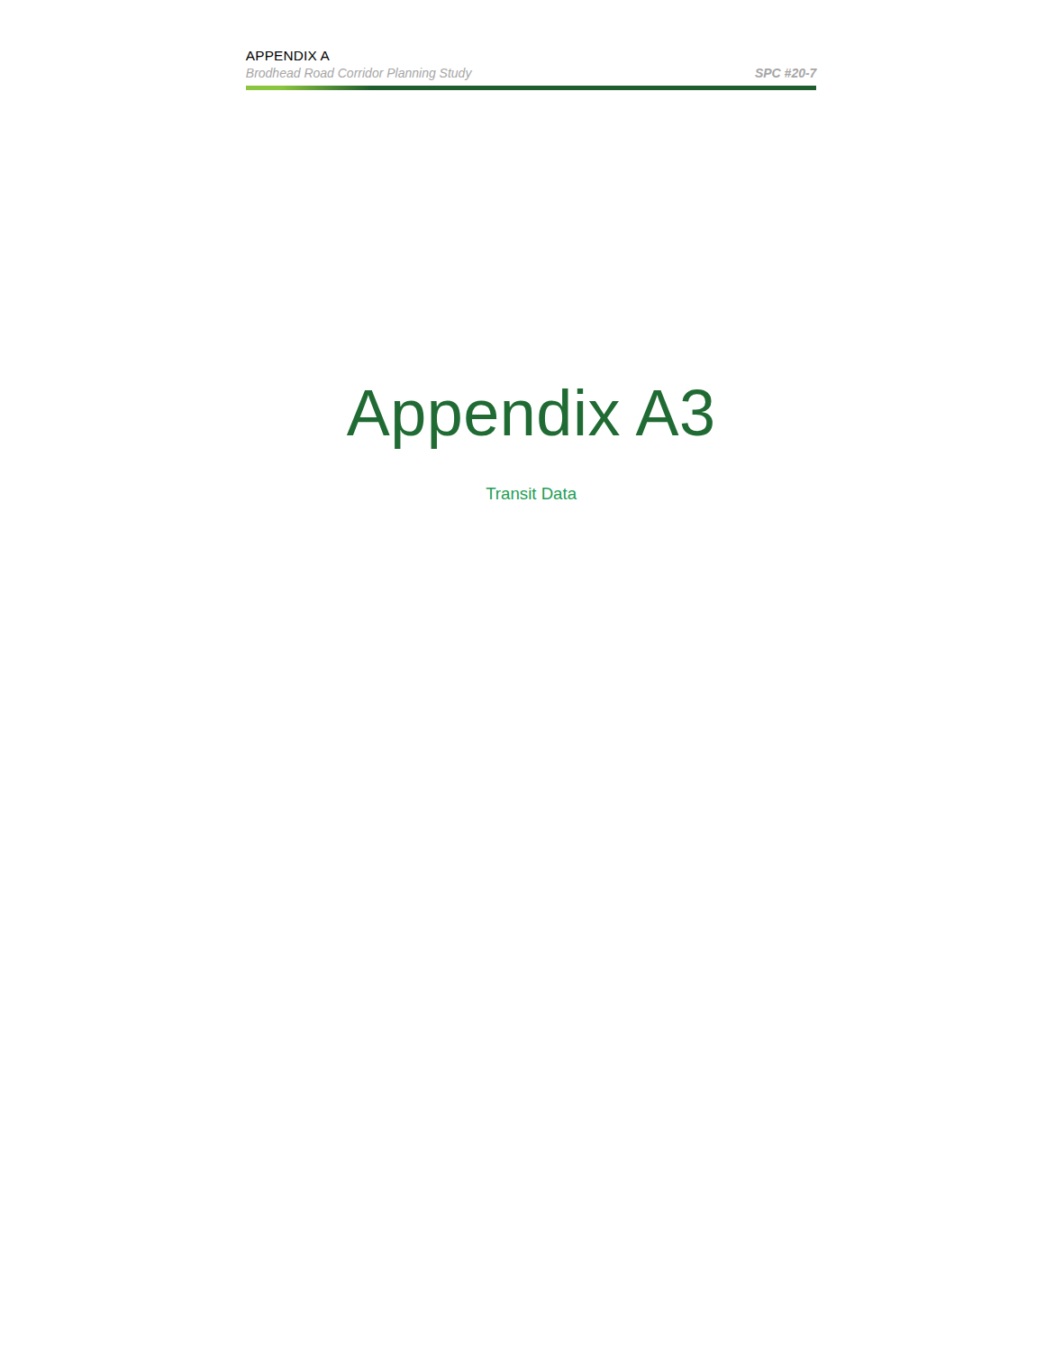APPENDIX A
Brodhead Road Corridor Planning Study SPC #20-7
Appendix A3
Transit Data